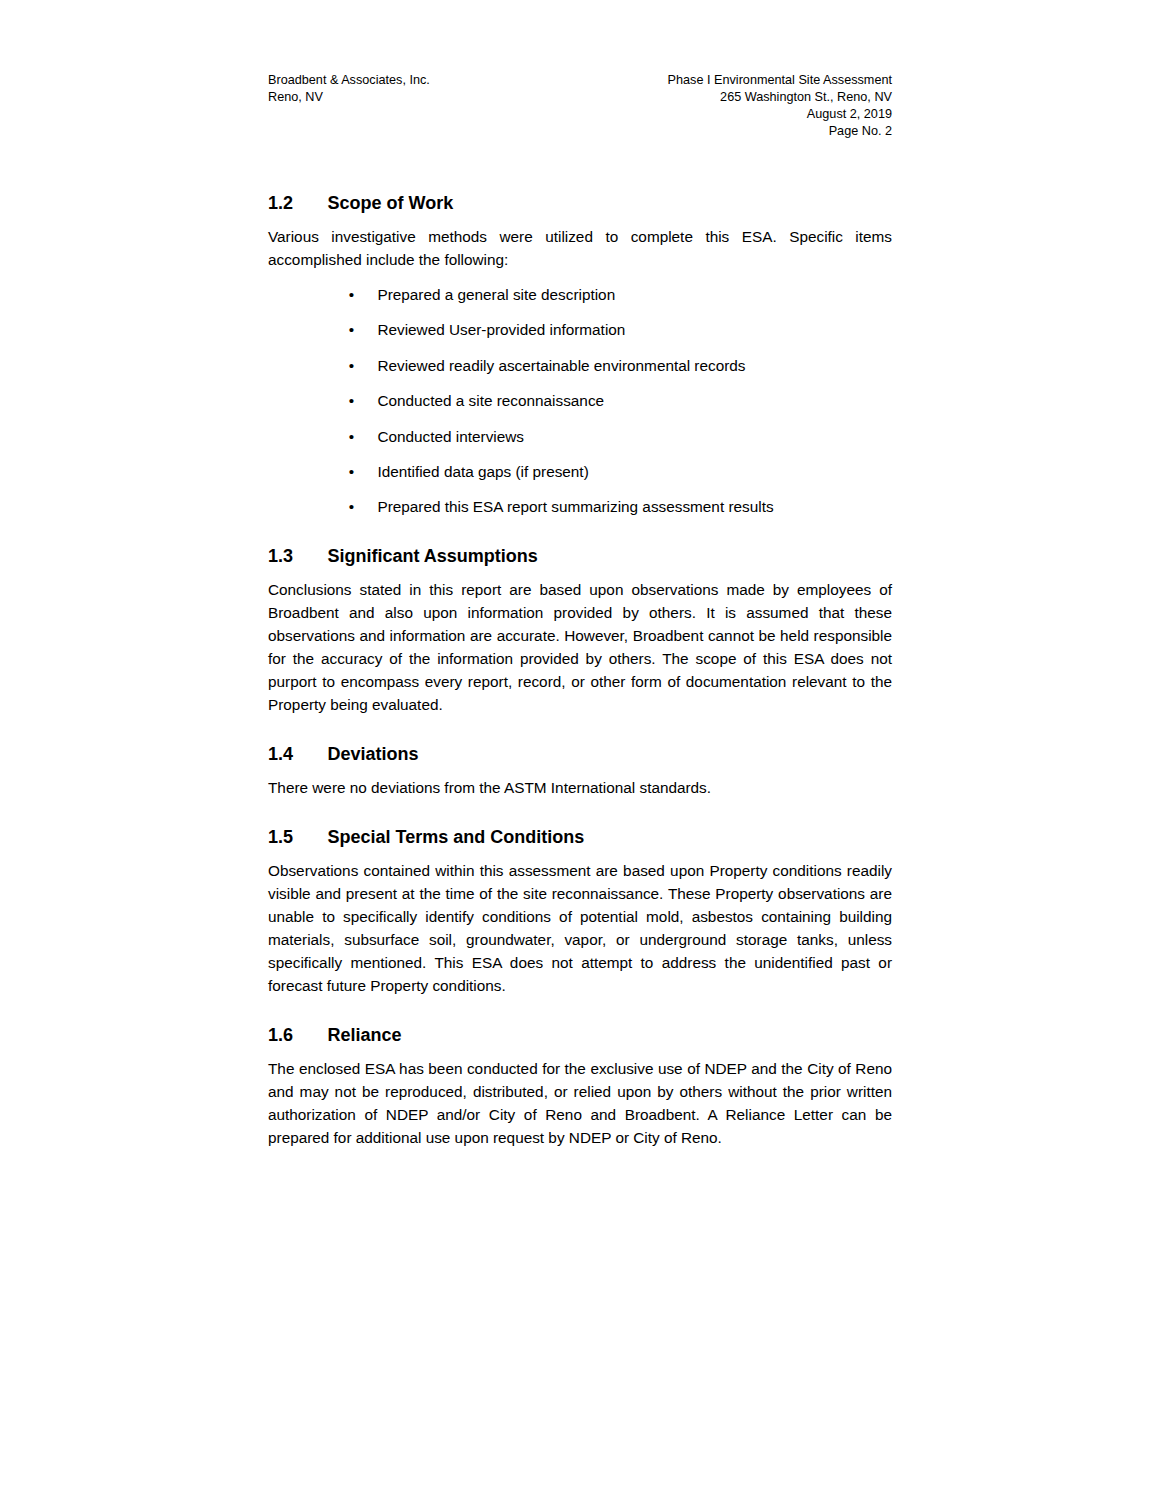Broadbent & Associates, Inc.
Reno, NV
Phase I Environmental Site Assessment
265 Washington St., Reno, NV
August 2, 2019
Page No. 2
1.2 Scope of Work
Various investigative methods were utilized to complete this ESA. Specific items accomplished include the following:
Prepared a general site description
Reviewed User-provided information
Reviewed readily ascertainable environmental records
Conducted a site reconnaissance
Conducted interviews
Identified data gaps (if present)
Prepared this ESA report summarizing assessment results
1.3 Significant Assumptions
Conclusions stated in this report are based upon observations made by employees of Broadbent and also upon information provided by others. It is assumed that these observations and information are accurate. However, Broadbent cannot be held responsible for the accuracy of the information provided by others. The scope of this ESA does not purport to encompass every report, record, or other form of documentation relevant to the Property being evaluated.
1.4 Deviations
There were no deviations from the ASTM International standards.
1.5 Special Terms and Conditions
Observations contained within this assessment are based upon Property conditions readily visible and present at the time of the site reconnaissance. These Property observations are unable to specifically identify conditions of potential mold, asbestos containing building materials, subsurface soil, groundwater, vapor, or underground storage tanks, unless specifically mentioned. This ESA does not attempt to address the unidentified past or forecast future Property conditions.
1.6 Reliance
The enclosed ESA has been conducted for the exclusive use of NDEP and the City of Reno and may not be reproduced, distributed, or relied upon by others without the prior written authorization of NDEP and/or City of Reno and Broadbent. A Reliance Letter can be prepared for additional use upon request by NDEP or City of Reno.